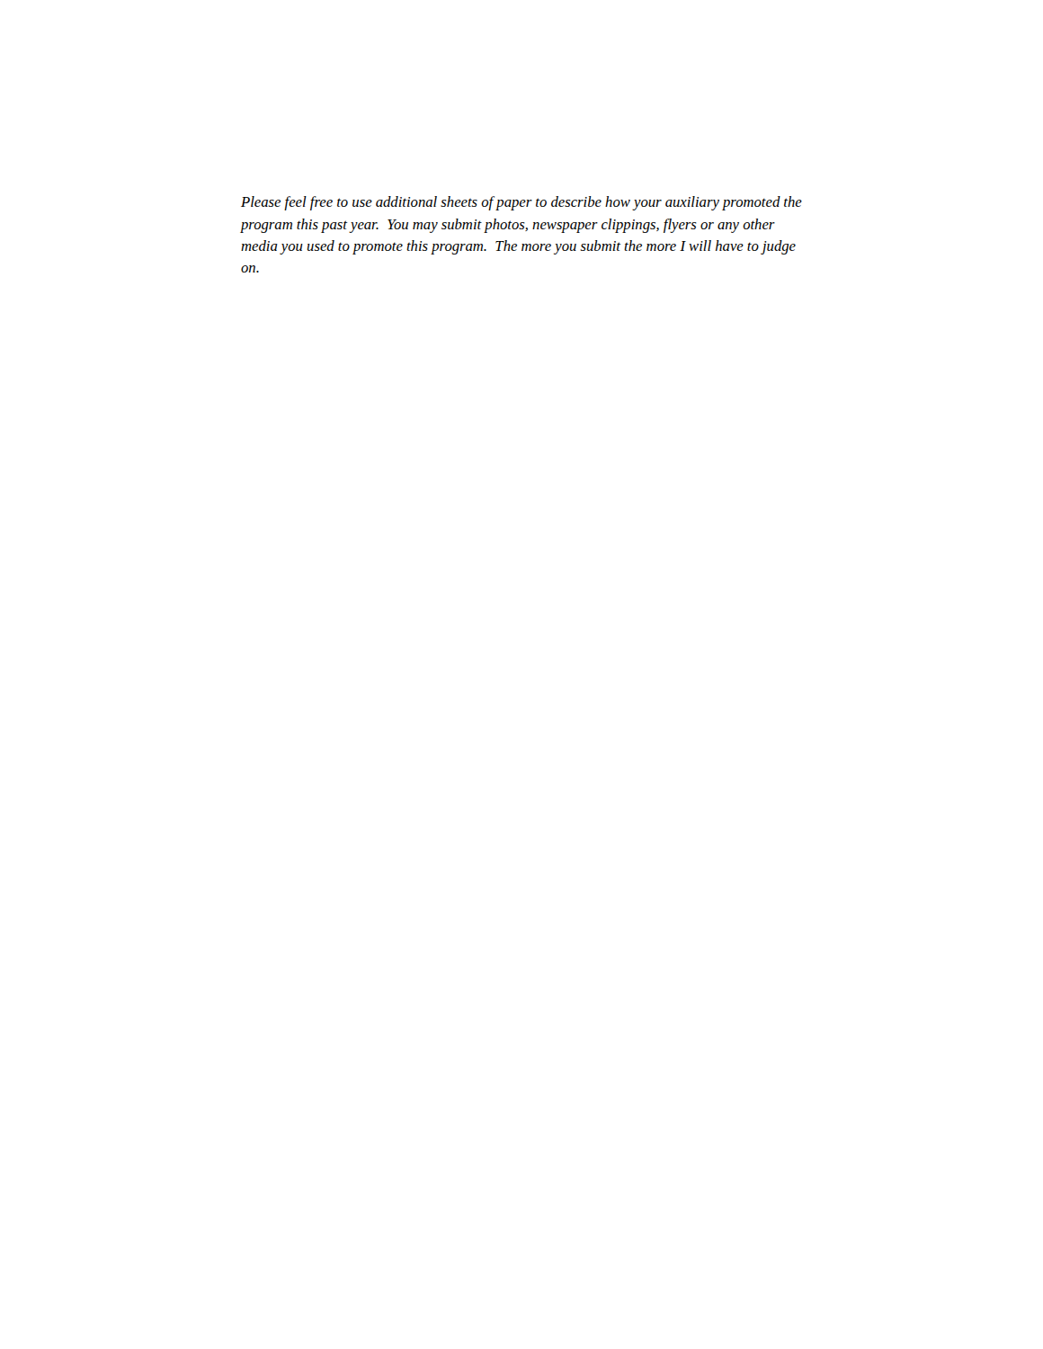Please feel free to use additional sheets of paper to describe how your auxiliary promoted the program this past year. You may submit photos, newspaper clippings, flyers or any other media you used to promote this program. The more you submit the more I will have to judge on.